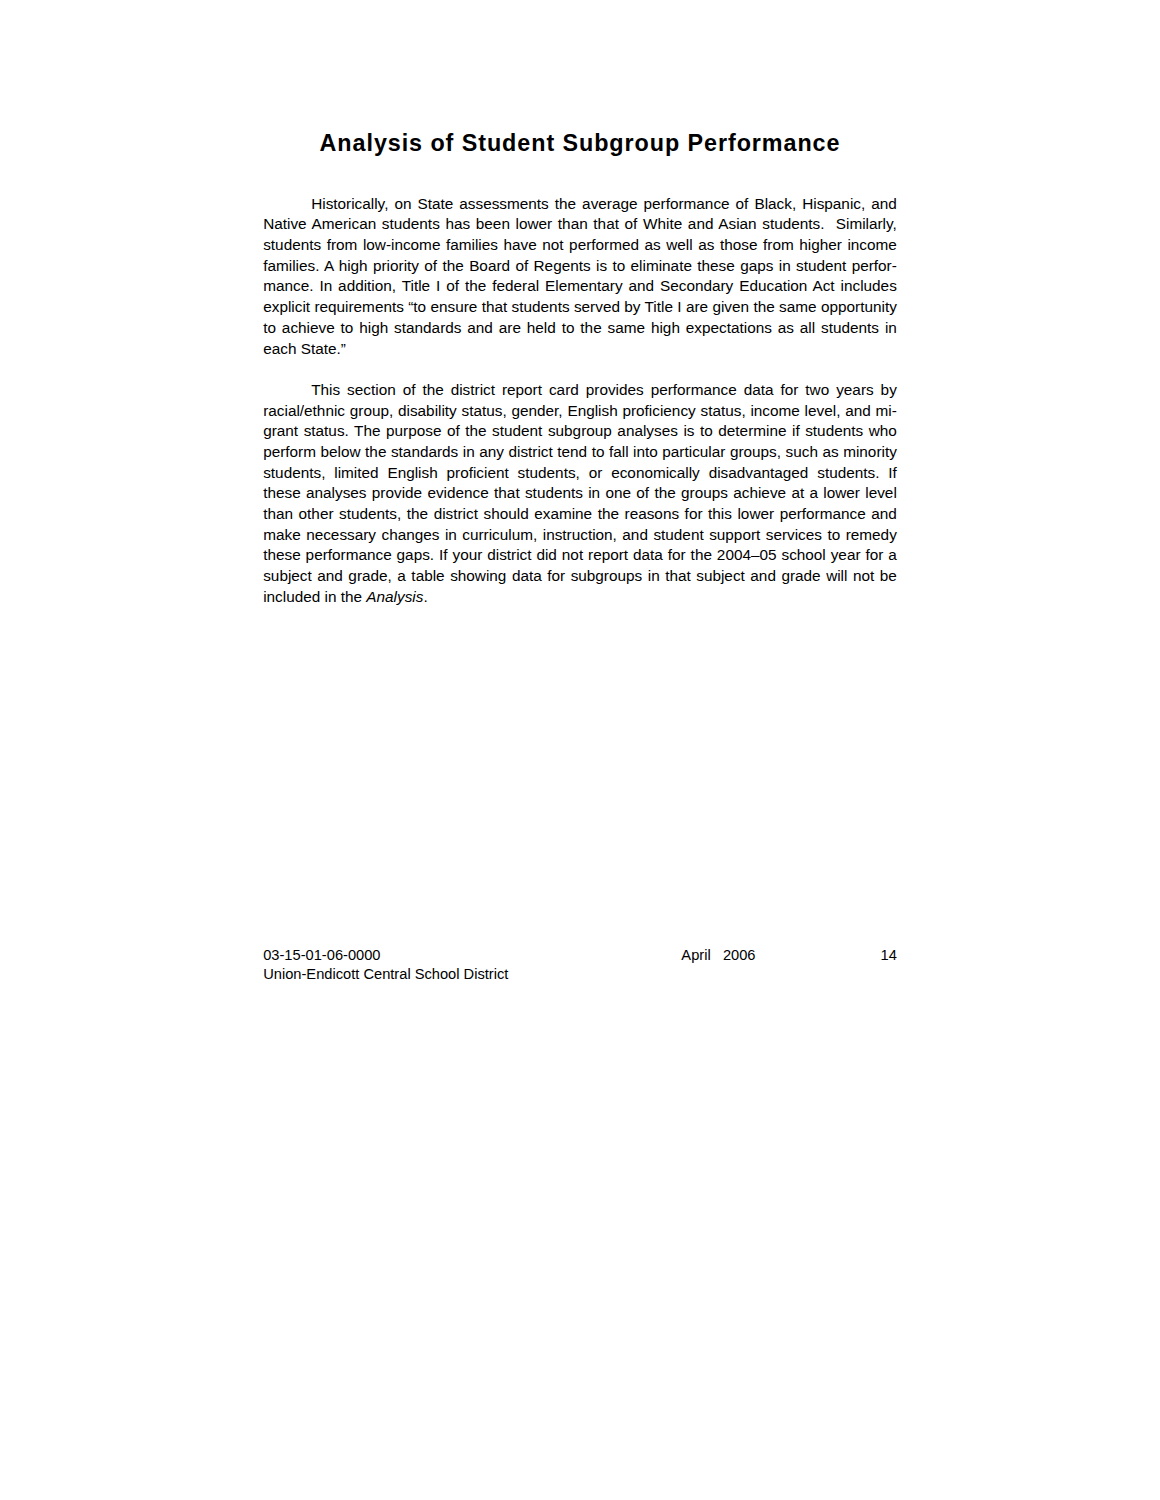Analysis of Student Subgroup Performance
Historically, on State assessments the average performance of Black, Hispanic, and Native American students has been lower than that of White and Asian students. Similarly, students from low-income families have not performed as well as those from higher income families. A high priority of the Board of Regents is to eliminate these gaps in student performance. In addition, Title I of the federal Elementary and Secondary Education Act includes explicit requirements “to ensure that students served by Title I are given the same opportunity to achieve to high standards and are held to the same high expectations as all students in each State.”
This section of the district report card provides performance data for two years by racial/ethnic group, disability status, gender, English proficiency status, income level, and migrant status. The purpose of the student subgroup analyses is to determine if students who perform below the standards in any district tend to fall into particular groups, such as minority students, limited English proficient students, or economically disadvantaged students. If these analyses provide evidence that students in one of the groups achieve at a lower level than other students, the district should examine the reasons for this lower performance and make necessary changes in curriculum, instruction, and student support services to remedy these performance gaps. If your district did not report data for the 2004–05 school year for a subject and grade, a table showing data for subgroups in that subject and grade will not be included in the Analysis.
03-15-01-06-0000 Union-Endicott Central School District
April 2006
14